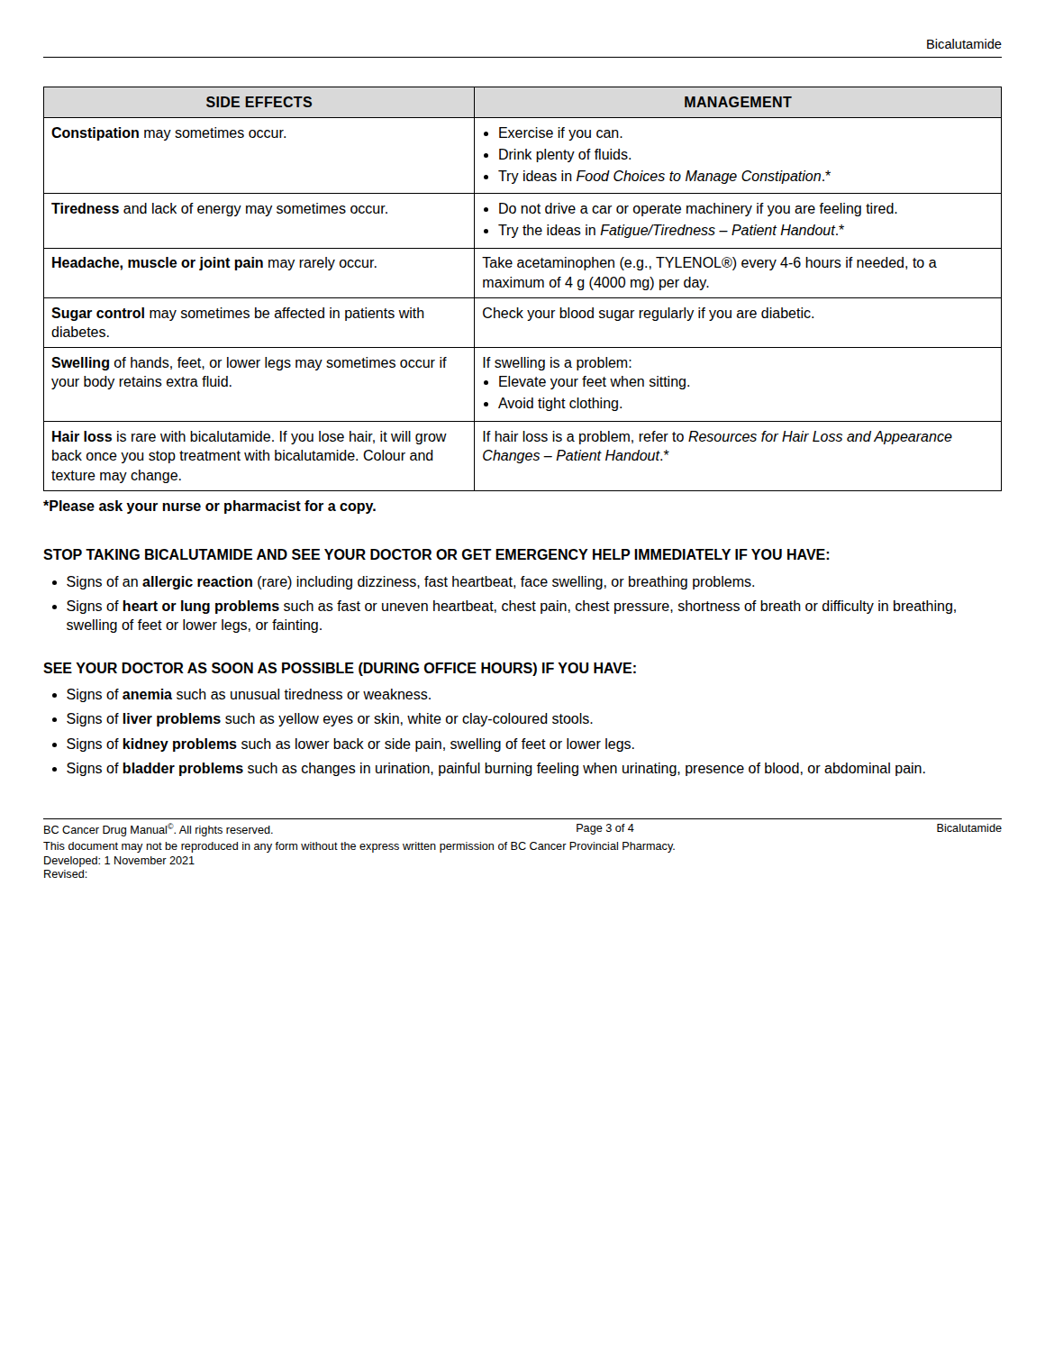Bicalutamide
| SIDE EFFECTS | MANAGEMENT |
| --- | --- |
| Constipation may sometimes occur. | Exercise if you can. Drink plenty of fluids. Try ideas in Food Choices to Manage Constipation .* |
| Tiredness and lack of energy may sometimes occur. | Do not drive a car or operate machinery if you are feeling tired. Try the ideas in Fatigue/Tiredness – Patient Handout .* |
| Headache, muscle or joint pain may rarely occur. | Take acetaminophen (e.g., TYLENOL®) every 4-6 hours if needed, to a maximum of 4 g (4000 mg) per day. |
| Sugar control may sometimes be affected in patients with diabetes. | Check your blood sugar regularly if you are diabetic. |
| Swelling of hands, feet, or lower legs may sometimes occur if your body retains extra fluid. | If swelling is a problem: Elevate your feet when sitting. Avoid tight clothing. |
| Hair loss is rare with bicalutamide. If you lose hair, it will grow back once you stop treatment with bicalutamide. Colour and texture may change. | If hair loss is a problem, refer to Resources for Hair Loss and Appearance Changes – Patient Handout .* |
*Please ask your nurse or pharmacist for a copy.
Stop taking bicalutamide and see your doctor or get emergency help immediately if you have:
Signs of an allergic reaction (rare) including dizziness, fast heartbeat, face swelling, or breathing problems.
Signs of heart or lung problems such as fast or uneven heartbeat, chest pain, chest pressure, shortness of breath or difficulty in breathing, swelling of feet or lower legs, or fainting.
See your doctor as soon as possible (during office hours) if you have:
Signs of anemia such as unusual tiredness or weakness.
Signs of liver problems such as yellow eyes or skin, white or clay-coloured stools.
Signs of kidney problems such as lower back or side pain, swelling of feet or lower legs.
Signs of bladder problems such as changes in urination, painful burning feeling when urinating, presence of blood, or abdominal pain.
BC Cancer Drug Manual©. All rights reserved. Page 3 of 4 Bicalutamide
This document may not be reproduced in any form without the express written permission of BC Cancer Provincial Pharmacy.
Developed: 1 November 2021
Revised: